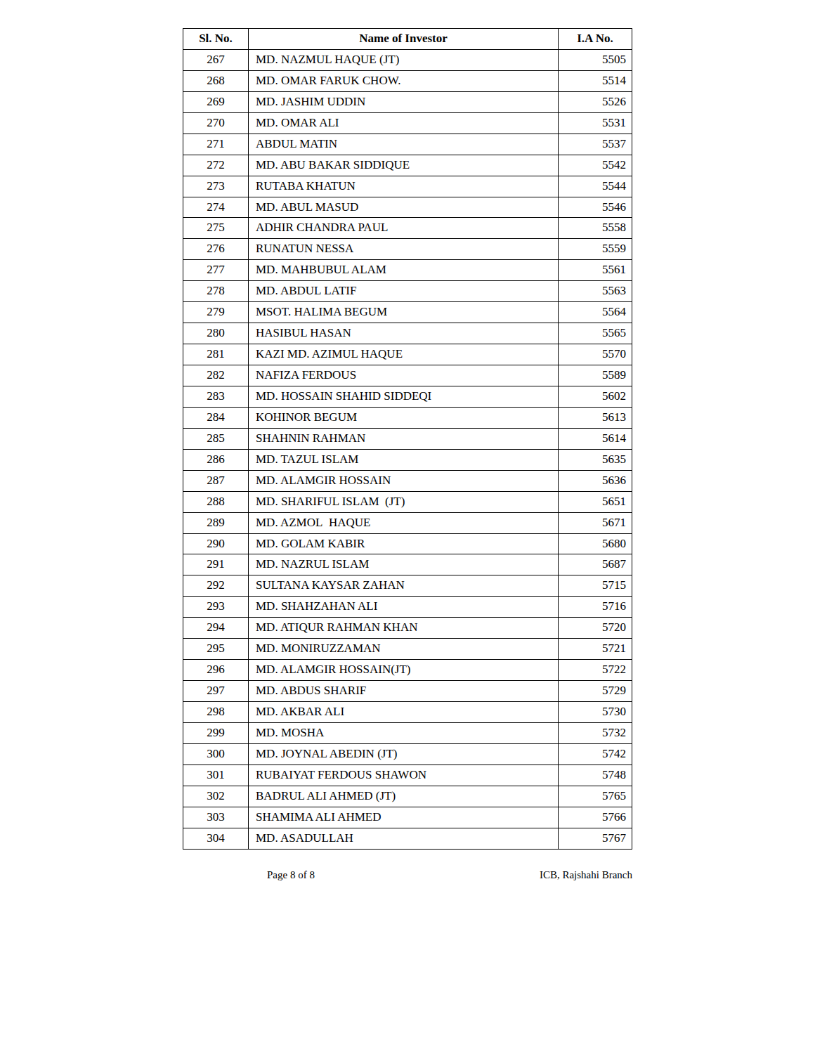| Sl. No. | Name of Investor | I.A No. |
| --- | --- | --- |
| 267 | MD. NAZMUL HAQUE (JT) | 5505 |
| 268 | MD. OMAR FARUK CHOW. | 5514 |
| 269 | MD. JASHIM UDDIN | 5526 |
| 270 | MD. OMAR ALI | 5531 |
| 271 | ABDUL MATIN | 5537 |
| 272 | MD. ABU BAKAR SIDDIQUE | 5542 |
| 273 | RUTABA KHATUN | 5544 |
| 274 | MD. ABUL MASUD | 5546 |
| 275 | ADHIR CHANDRA PAUL | 5558 |
| 276 | RUNATUN NESSA | 5559 |
| 277 | MD. MAHBUBUL ALAM | 5561 |
| 278 | MD. ABDUL LATIF | 5563 |
| 279 | MSOT. HALIMA BEGUM | 5564 |
| 280 | HASIBUL HASAN | 5565 |
| 281 | KAZI MD. AZIMUL HAQUE | 5570 |
| 282 | NAFIZA FERDOUS | 5589 |
| 283 | MD. HOSSAIN SHAHID SIDDEQI | 5602 |
| 284 | KOHINOR BEGUM | 5613 |
| 285 | SHAHNIN RAHMAN | 5614 |
| 286 | MD. TAZUL ISLAM | 5635 |
| 287 | MD. ALAMGIR HOSSAIN | 5636 |
| 288 | MD. SHARIFUL ISLAM (JT) | 5651 |
| 289 | MD. AZMOL HAQUE | 5671 |
| 290 | MD. GOLAM KABIR | 5680 |
| 291 | MD. NAZRUL ISLAM | 5687 |
| 292 | SULTANA KAYSAR ZAHAN | 5715 |
| 293 | MD. SHAHZAHAN ALI | 5716 |
| 294 | MD. ATIQUR RAHMAN KHAN | 5720 |
| 295 | MD. MONIRUZZAMAN | 5721 |
| 296 | MD. ALAMGIR HOSSAIN(JT) | 5722 |
| 297 | MD. ABDUS SHARIF | 5729 |
| 298 | MD. AKBAR ALI | 5730 |
| 299 | MD. MOSHA | 5732 |
| 300 | MD. JOYNAL ABEDIN (JT) | 5742 |
| 301 | RUBAIYAT FERDOUS SHAWON | 5748 |
| 302 | BADRUL ALI AHMED (JT) | 5765 |
| 303 | SHAMIMA ALI AHMED | 5766 |
| 304 | MD. ASADULLAH | 5767 |
Page 8 of 8 ICB, Rajshahi Branch